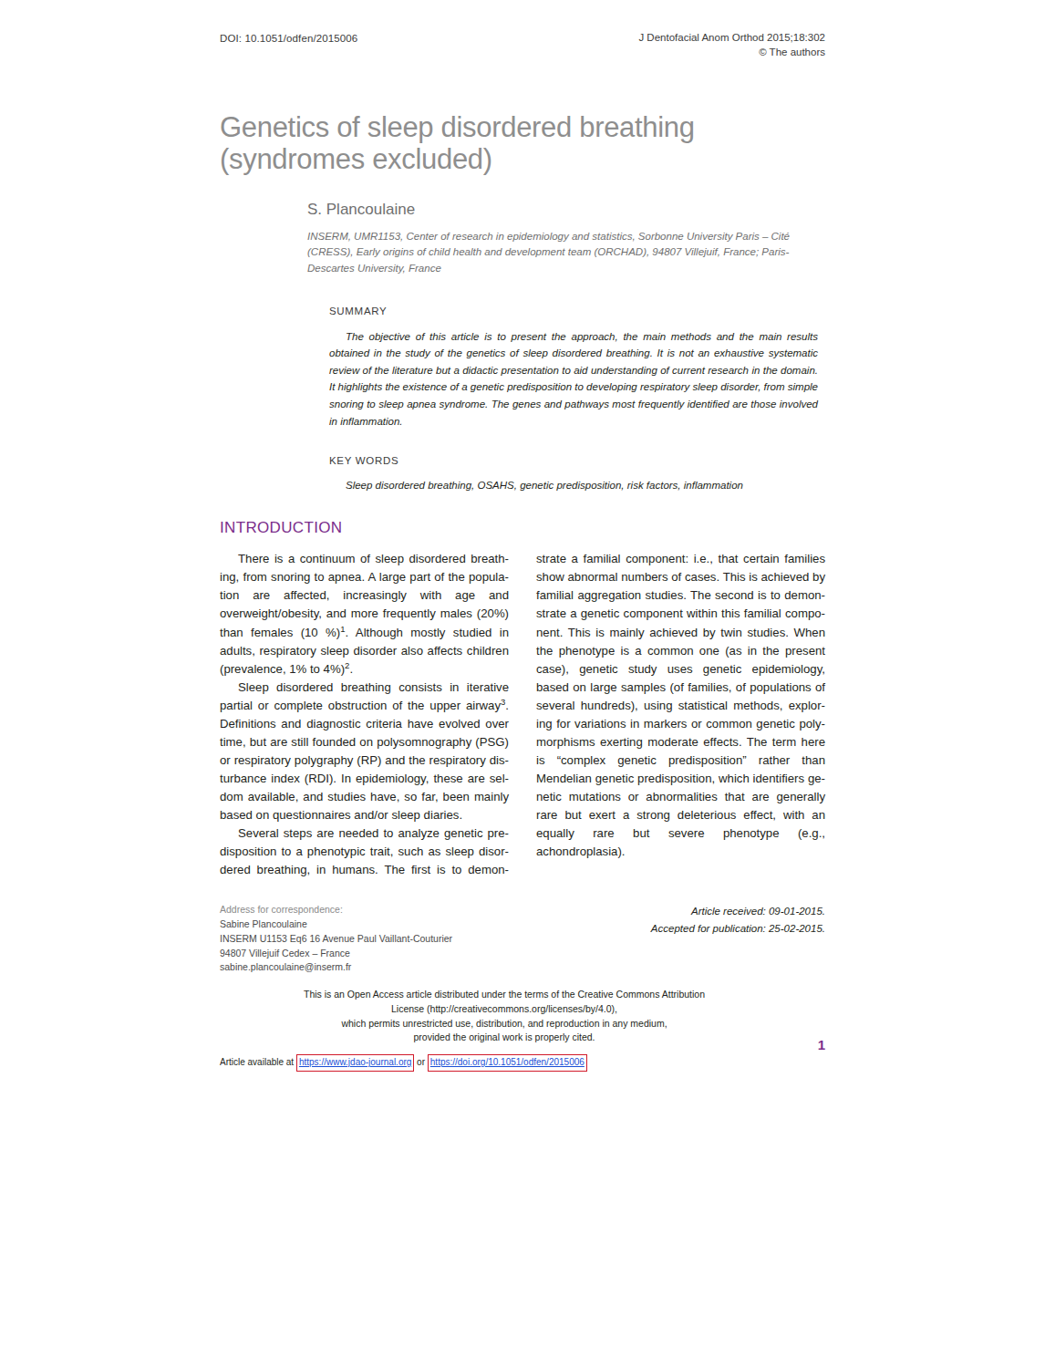DOI: 10.1051/odfen/2015006
J Dentofacial Anom Orthod 2015;18:302
© The authors
Genetics of sleep disordered breathing
(syndromes excluded)
S. Plancoulaine
INSERM, UMR1153, Center of research in epidemiology and statistics, Sorbonne University Paris – Cité (CRESS), Early origins of child health and development team (ORCHAD), 94807 Villejuif, France; Paris-Descartes University, France
SUMMARY
The objective of this article is to present the approach, the main methods and the main results obtained in the study of the genetics of sleep disordered breathing. It is not an exhaustive systematic review of the literature but a didactic presentation to aid understanding of current research in the domain. It highlights the existence of a genetic predisposition to developing respiratory sleep disorder, from simple snoring to sleep apnea syndrome. The genes and pathways most frequently identified are those involved in inflammation.
KEY WORDS
Sleep disordered breathing, OSAHS, genetic predisposition, risk factors, inflammation
INTRODUCTION
There is a continuum of sleep disordered breathing, from snoring to apnea. A large part of the population are affected, increasingly with age and overweight/obesity, and more frequently males (20%) than females (10 %)1. Although mostly studied in adults, respiratory sleep disorder also affects children (prevalence, 1% to 4%)2.
Sleep disordered breathing consists in iterative partial or complete obstruction of the upper airway3. Definitions and diagnostic criteria have evolved over time, but are still founded on polysomnography (PSG) or respiratory polygraphy (RP) and the respiratory disturbance index (RDI). In epidemiology, these are seldom available, and studies have, so far, been mainly based on questionnaires and/or sleep diaries.
Several steps are needed to analyze genetic predisposition to a phenotypic trait, such as sleep disordered breathing, in humans. The first is to demonstrate a familial component: i.e., that certain families show abnormal numbers of cases. This is achieved by familial aggregation studies. The second is to demonstrate a genetic component within this familial component. This is mainly achieved by twin studies. When the phenotype is a common one (as in the present case), genetic study uses genetic epidemiology, based on large samples (of families, of populations of several hundreds), using statistical methods, exploring for variations in markers or common genetic polymorphisms exerting moderate effects. The term here is “complex genetic predisposition” rather than Mendelian genetic predisposition, which identifiers genetic mutations or abnormalities that are generally rare but exert a strong deleterious effect, with an equally rare but severe phenotype (e.g., achondroplasia).
Address for correspondence:
Sabine Plancoulaine
INSERM U1153 Eq6 16 Avenue Paul Vaillant-Couturier
94807 Villejuif Cedex – France
sabine.plancoulaine@inserm.fr
Article received: 09-01-2015.
Accepted for publication: 25-02-2015.
This is an Open Access article distributed under the terms of the Creative Commons Attribution
License (http://creativecommons.org/licenses/by/4.0),
which permits unrestricted use, distribution, and reproduction in any medium,
provided the original work is properly cited.
1
Article available at https://www.jdao-journal.org or https://doi.org/10.1051/odfen/2015006